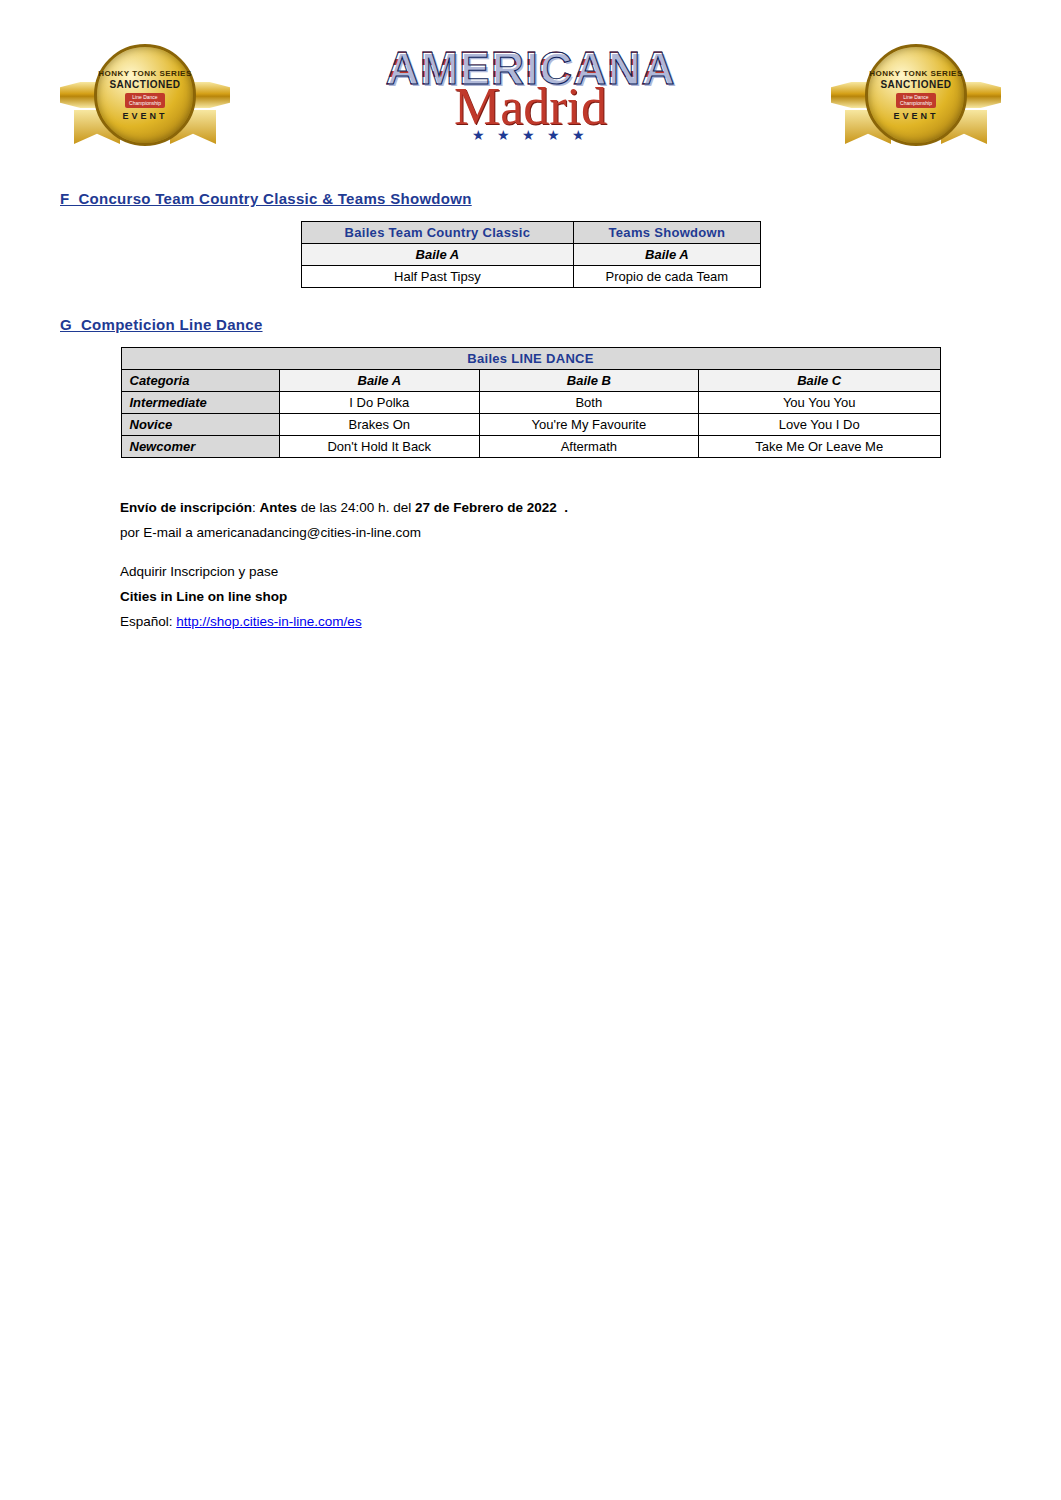Honky Tonk Series
Sanctioned
Line Dance Championship
EVENT
AMERICANA
Madrid
★ ★ ★ ★ ★
Honky Tonk Series
Sanctioned
Line Dance Championship
EVENT
F Concurso Team Country Classic & Teams Showdown
| Bailes Team Country Classic | Teams Showdown |
| --- | --- |
| Baile A | Baile A |
| Half Past Tipsy | Propio de cada Team |
G Competicion Line Dance
| Bailes LINE DANCE |
| --- |
| Categoria | Baile A | Baile B | Baile C |
| Intermediate | I Do Polka | Both | You You You |
| Novice | Brakes On | You're My Favourite | Love You I Do |
| Newcomer | Don't Hold It Back | Aftermath | Take Me Or Leave Me |
Envío de inscripción: Antes de las 24:00 h. del 27 de Febrero de 2022 .
por E-mail a americanadancing@cities-in-line.com
Adquirir Inscripcion y pase
Cities in Line on line shop
Español: http://shop.cities-in-line.com/es